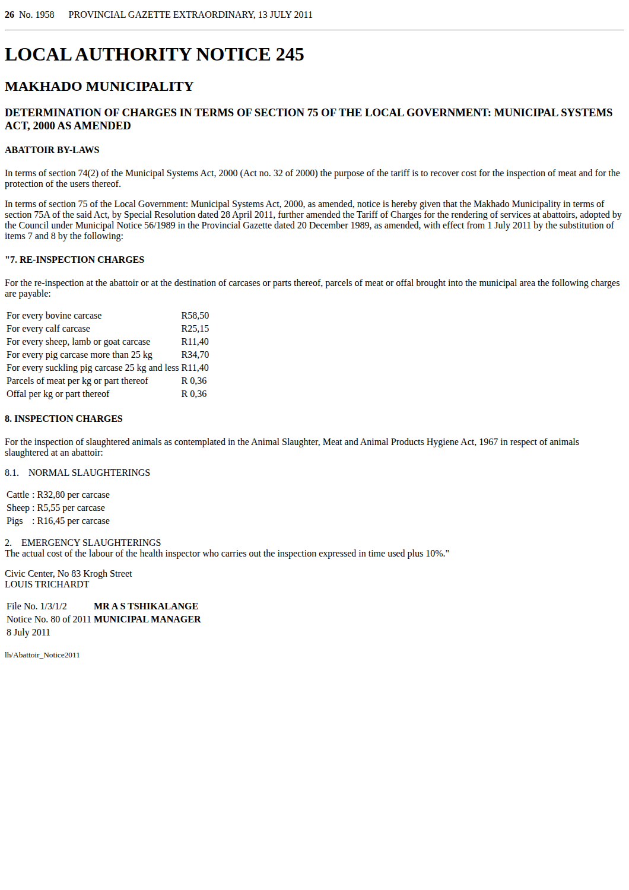26 No. 1958 PROVINCIAL GAZETTE EXTRAORDINARY, 13 JULY 2011
LOCAL AUTHORITY NOTICE 245
MAKHADO MUNICIPALITY
DETERMINATION OF CHARGES IN TERMS OF SECTION 75 OF THE LOCAL GOVERNMENT: MUNICIPAL SYSTEMS ACT, 2000 AS AMENDED
ABATTOIR BY-LAWS
In terms of section 74(2) of the Municipal Systems Act, 2000 (Act no. 32 of 2000) the purpose of the tariff is to recover cost for the inspection of meat and for the protection of the users thereof.
In terms of section 75 of the Local Government: Municipal Systems Act, 2000, as amended, notice is hereby given that the Makhado Municipality in terms of section 75A of the said Act, by Special Resolution dated 28 April 2011, further amended the Tariff of Charges for the rendering of services at abattoirs, adopted by the Council under Municipal Notice 56/1989 in the Provincial Gazette dated 20 December 1989, as amended, with effect from 1 July 2011 by the substitution of items 7 and 8 by the following:
"7. RE-INSPECTION CHARGES
For the re-inspection at the abattoir or at the destination of carcases or parts thereof, parcels of meat or offal brought into the municipal area the following charges are payable:
| For every bovine carcase | R58,50 |
| For every calf carcase | R25,15 |
| For every sheep, lamb or goat carcase | R11,40 |
| For every pig carcase more than 25 kg | R34,70 |
| For every suckling pig carcase 25 kg and less | R11,40 |
| Parcels of meat per kg or part thereof | R 0,36 |
| Offal per kg or part thereof | R 0,36 |
8. INSPECTION CHARGES
For the inspection of slaughtered animals as contemplated in the Animal Slaughter, Meat and Animal Products Hygiene Act, 1967 in respect of animals slaughtered at an abattoir:
8.1. NORMAL SLAUGHTERINGS
| Cattle | : | R32,80 per carcase |
| Sheep | : | R5,55 per carcase |
| Pigs | : | R16,45 per carcase |
2. EMERGENCY SLAUGHTERINGS
The actual cost of the labour of the health inspector who carries out the inspection expressed in time used plus 10%."
Civic Center, No 83 Krogh Street
LOUIS TRICHARDT
| File No. 1/3/1/2 | MR A S TSHIKALANGE |
| Notice No. 80 of 2011 | MUNICIPAL MANAGER |
| 8 July 2011 | |
lh/Abattoir_Notice2011